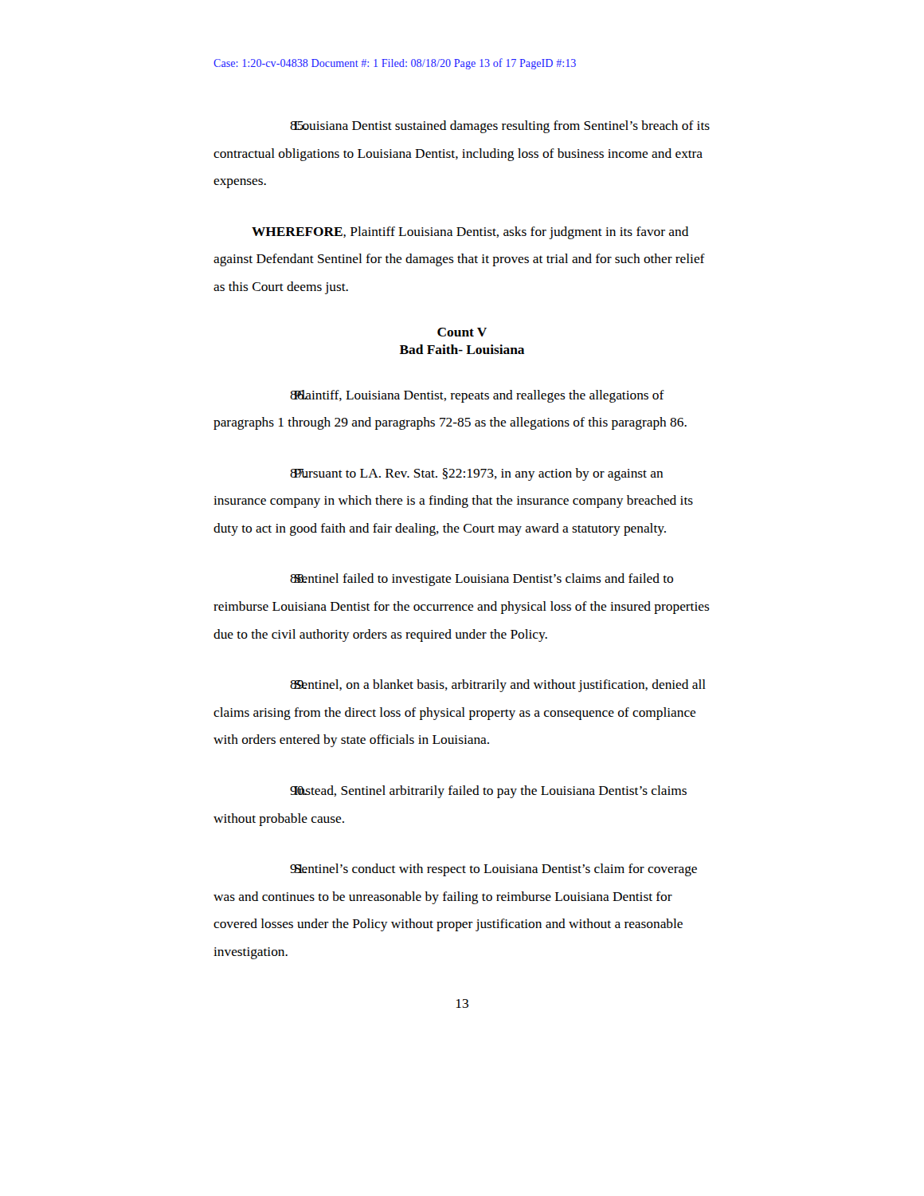Case: 1:20-cv-04838 Document #: 1 Filed: 08/18/20 Page 13 of 17 PageID #:13
85. Louisiana Dentist sustained damages resulting from Sentinel’s breach of its contractual obligations to Louisiana Dentist, including loss of business income and extra expenses.
WHEREFORE, Plaintiff Louisiana Dentist, asks for judgment in its favor and against Defendant Sentinel for the damages that it proves at trial and for such other relief as this Court deems just.
Count V
Bad Faith- Louisiana
86. Plaintiff, Louisiana Dentist, repeats and realleges the allegations of paragraphs 1 through 29 and paragraphs 72-85 as the allegations of this paragraph 86.
87. Pursuant to LA. Rev. Stat. §22:1973, in any action by or against an insurance company in which there is a finding that the insurance company breached its duty to act in good faith and fair dealing, the Court may award a statutory penalty.
88. Sentinel failed to investigate Louisiana Dentist’s claims and failed to reimburse Louisiana Dentist for the occurrence and physical loss of the insured properties due to the civil authority orders as required under the Policy.
89. Sentinel, on a blanket basis, arbitrarily and without justification, denied all claims arising from the direct loss of physical property as a consequence of compliance with orders entered by state officials in Louisiana.
90. Instead, Sentinel arbitrarily failed to pay the Louisiana Dentist’s claims without probable cause.
91. Sentinel’s conduct with respect to Louisiana Dentist’s claim for coverage was and continues to be unreasonable by failing to reimburse Louisiana Dentist for covered losses under the Policy without proper justification and without a reasonable investigation.
13